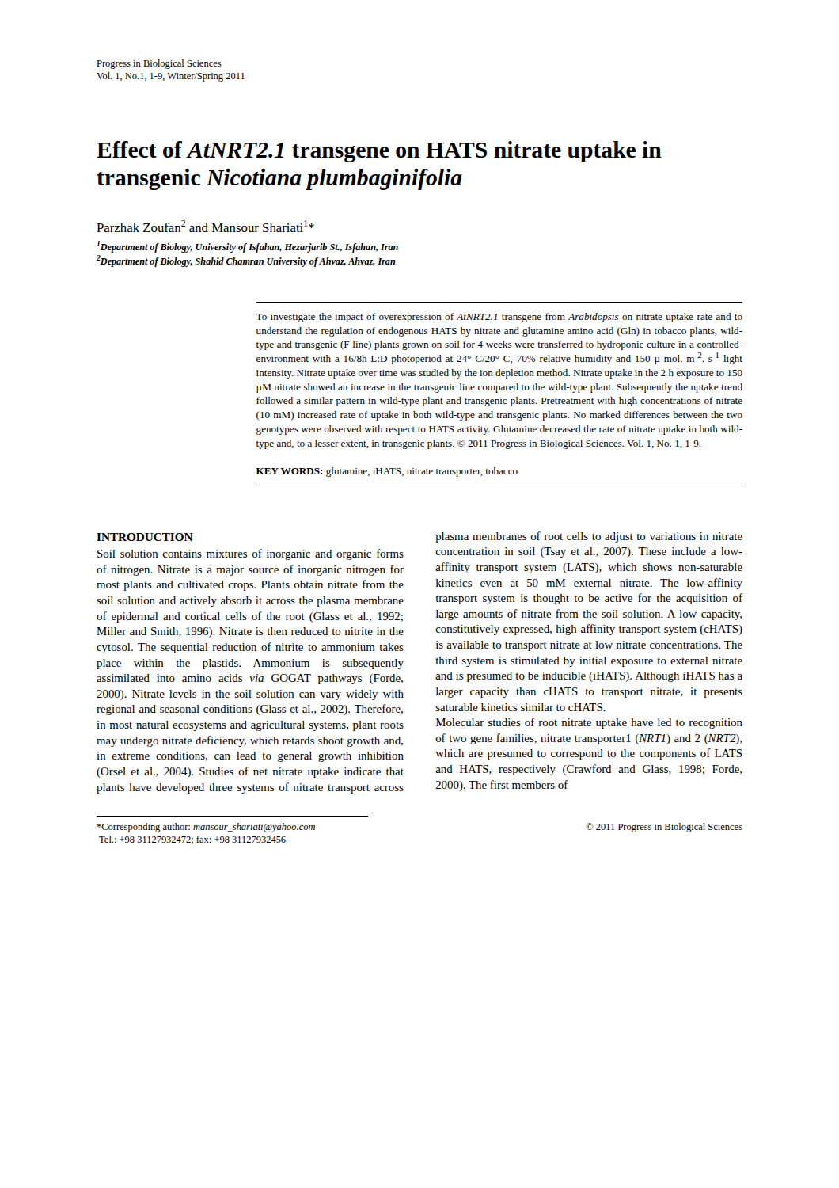Progress in Biological Sciences
Vol. 1, No.1, 1-9, Winter/Spring 2011
Effect of AtNRT2.1 transgene on HATS nitrate uptake in transgenic Nicotiana plumbaginifolia
Parzhak Zoufan2 and Mansour Shariati1*
1Department of Biology, University of Isfahan, Hezarjarib St., Isfahan, Iran
2Department of Biology, Shahid Chamran University of Ahvaz, Ahvaz, Iran
To investigate the impact of overexpression of AtNRT2.1 transgene from Arabidopsis on nitrate uptake rate and to understand the regulation of endogenous HATS by nitrate and glutamine amino acid (Gln) in tobacco plants, wild-type and transgenic (F line) plants grown on soil for 4 weeks were transferred to hydroponic culture in a controlled-environment with a 16/8h L:D photoperiod at 24° C/20° C, 70% relative humidity and 150 µ mol. m-2. s-1 light intensity. Nitrate uptake over time was studied by the ion depletion method. Nitrate uptake in the 2 h exposure to 150 µM nitrate showed an increase in the transgenic line compared to the wild-type plant. Subsequently the uptake trend followed a similar pattern in wild-type plant and transgenic plants. Pretreatment with high concentrations of nitrate (10 mM) increased rate of uptake in both wild-type and transgenic plants. No marked differences between the two genotypes were observed with respect to HATS activity. Glutamine decreased the rate of nitrate uptake in both wild-type and, to a lesser extent, in transgenic plants. © 2011 Progress in Biological Sciences. Vol. 1, No. 1, 1-9.
KEY WORDS: glutamine, iHATS, nitrate transporter, tobacco
Introduction
Soil solution contains mixtures of inorganic and organic forms of nitrogen. Nitrate is a major source of inorganic nitrogen for most plants and cultivated crops. Plants obtain nitrate from the soil solution and actively absorb it across the plasma membrane of epidermal and cortical cells of the root (Glass et al., 1992; Miller and Smith, 1996). Nitrate is then reduced to nitrite in the cytosol. The sequential reduction of nitrite to ammonium takes place within the plastids. Ammonium is subsequently assimilated into amino acids via GOGAT pathways (Forde, 2000). Nitrate levels in the soil solution can vary widely with regional and seasonal conditions (Glass et al., 2002). Therefore, in most natural ecosystems and agricultural systems, plant roots may undergo nitrate deficiency, which retards shoot growth and, in extreme conditions, can lead to general growth inhibition (Orsel et al., 2004). Studies of net nitrate uptake indicate that plants have developed three systems of nitrate transport across plasma membranes of root cells to adjust to variations in nitrate concentration in soil (Tsay et al., 2007). These include a low-affinity transport system (LATS), which shows non-saturable kinetics even at 50 mM external nitrate. The low-affinity transport system is thought to be active for the acquisition of large amounts of nitrate from the soil solution. A low capacity, constitutively expressed, high-affinity transport system (cHATS) is available to transport nitrate at low nitrate concentrations. The third system is stimulated by initial exposure to external nitrate and is presumed to be inducible (iHATS). Although iHATS has a larger capacity than cHATS to transport nitrate, it presents saturable kinetics similar to cHATS.
Molecular studies of root nitrate uptake have led to recognition of two gene families, nitrate transporter1 (NRT1) and 2 (NRT2), which are presumed to correspond to the components of LATS and HATS, respectively (Crawford and Glass, 1998; Forde, 2000). The first members of
*Corresponding author: mansour_shariati@yahoo.com
Tel.: +98 31127932472; fax: +98 31127932456
© 2011 Progress in Biological Sciences